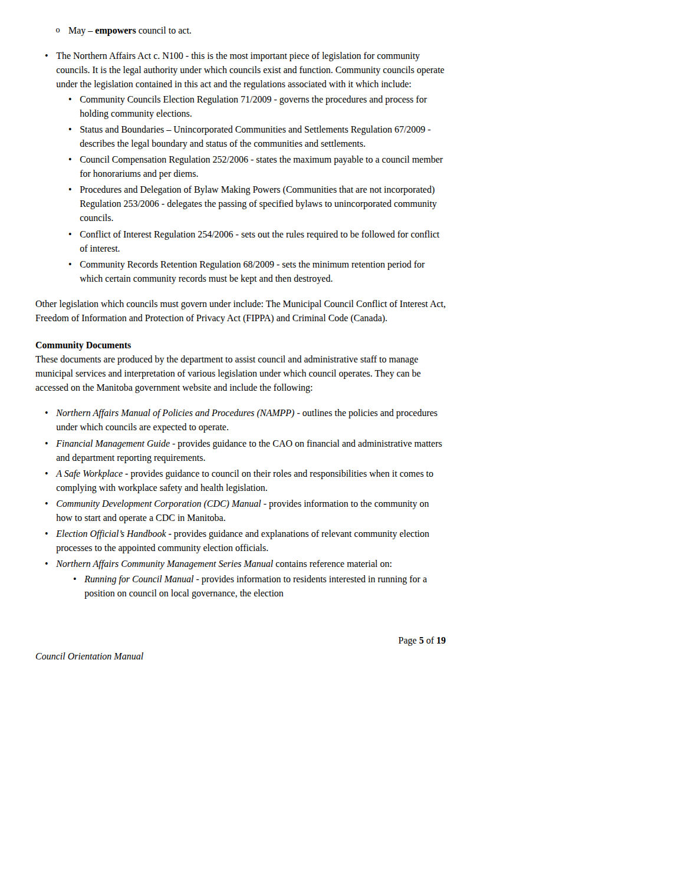May – empowers council to act.
The Northern Affairs Act c. N100 - this is the most important piece of legislation for community councils. It is the legal authority under which councils exist and function. Community councils operate under the legislation contained in this act and the regulations associated with it which include:
Community Councils Election Regulation 71/2009 - governs the procedures and process for holding community elections.
Status and Boundaries – Unincorporated Communities and Settlements Regulation 67/2009 - describes the legal boundary and status of the communities and settlements.
Council Compensation Regulation 252/2006 - states the maximum payable to a council member for honorariums and per diems.
Procedures and Delegation of Bylaw Making Powers (Communities that are not incorporated) Regulation 253/2006 - delegates the passing of specified bylaws to unincorporated community councils.
Conflict of Interest Regulation 254/2006 - sets out the rules required to be followed for conflict of interest.
Community Records Retention Regulation 68/2009 - sets the minimum retention period for which certain community records must be kept and then destroyed.
Other legislation which councils must govern under include: The Municipal Council Conflict of Interest Act, Freedom of Information and Protection of Privacy Act (FIPPA) and Criminal Code (Canada).
Community Documents
These documents are produced by the department to assist council and administrative staff to manage municipal services and interpretation of various legislation under which council operates. They can be accessed on the Manitoba government website and include the following:
Northern Affairs Manual of Policies and Procedures (NAMPP) - outlines the policies and procedures under which councils are expected to operate.
Financial Management Guide - provides guidance to the CAO on financial and administrative matters and department reporting requirements.
A Safe Workplace - provides guidance to council on their roles and responsibilities when it comes to complying with workplace safety and health legislation.
Community Development Corporation (CDC) Manual - provides information to the community on how to start and operate a CDC in Manitoba.
Election Official’s Handbook - provides guidance and explanations of relevant community election processes to the appointed community election officials.
Northern Affairs Community Management Series Manual contains reference material on:
Running for Council Manual - provides information to residents interested in running for a position on council on local governance, the election
Page 5 of 19
Council Orientation Manual